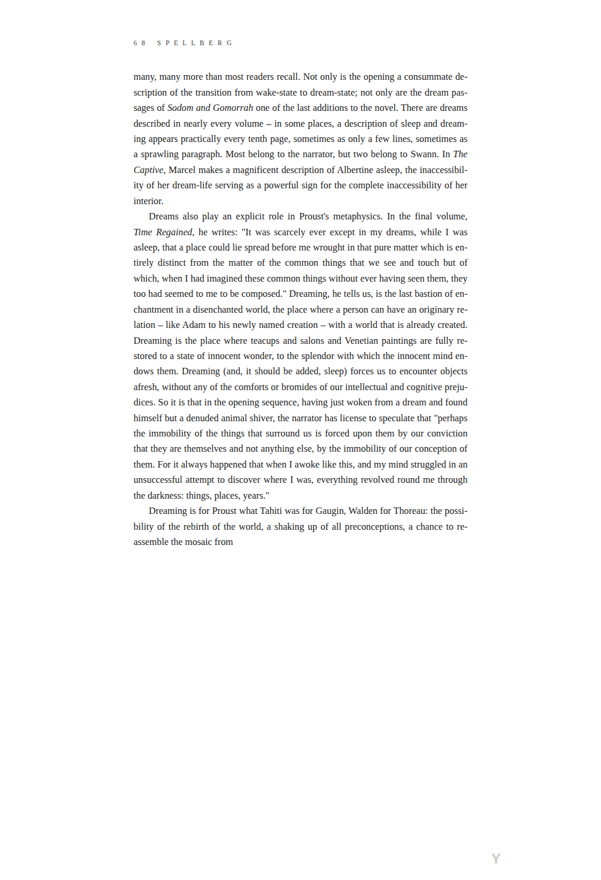6 8 S P E L L B E R G
many, many more than most readers recall. Not only is the opening a consummate description of the transition from wake-state to dream-state; not only are the dream passages of Sodom and Gomorrah one of the last additions to the novel. There are dreams described in nearly every volume – in some places, a description of sleep and dreaming appears practically every tenth page, sometimes as only a few lines, sometimes as a sprawling paragraph. Most belong to the narrator, but two belong to Swann. In The Captive, Marcel makes a magnificent description of Albertine asleep, the inaccessibility of her dream-life serving as a powerful sign for the complete inaccessibility of her interior.
Dreams also play an explicit role in Proust's metaphysics. In the final volume, Time Regained, he writes: "It was scarcely ever except in my dreams, while I was asleep, that a place could lie spread before me wrought in that pure matter which is entirely distinct from the matter of the common things that we see and touch but of which, when I had imagined these common things without ever having seen them, they too had seemed to me to be composed." Dreaming, he tells us, is the last bastion of enchantment in a disenchanted world, the place where a person can have an originary relation – like Adam to his newly named creation – with a world that is already created. Dreaming is the place where teacups and salons and Venetian paintings are fully restored to a state of innocent wonder, to the splendor with which the innocent mind endows them. Dreaming (and, it should be added, sleep) forces us to encounter objects afresh, without any of the comforts or bromides of our intellectual and cognitive prejudices. So it is that in the opening sequence, having just woken from a dream and found himself but a denuded animal shiver, the narrator has license to speculate that "perhaps the immobility of the things that surround us is forced upon them by our conviction that they are themselves and not anything else, by the immobility of our conception of them. For it always happened that when I awoke like this, and my mind struggled in an unsuccessful attempt to discover where I was, everything revolved round me through the darkness: things, places, years."
Dreaming is for Proust what Tahiti was for Gaugin, Walden for Thoreau: the possibility of the rebirth of the world, a shaking up of all preconceptions, a chance to reassemble the mosaic from
Y